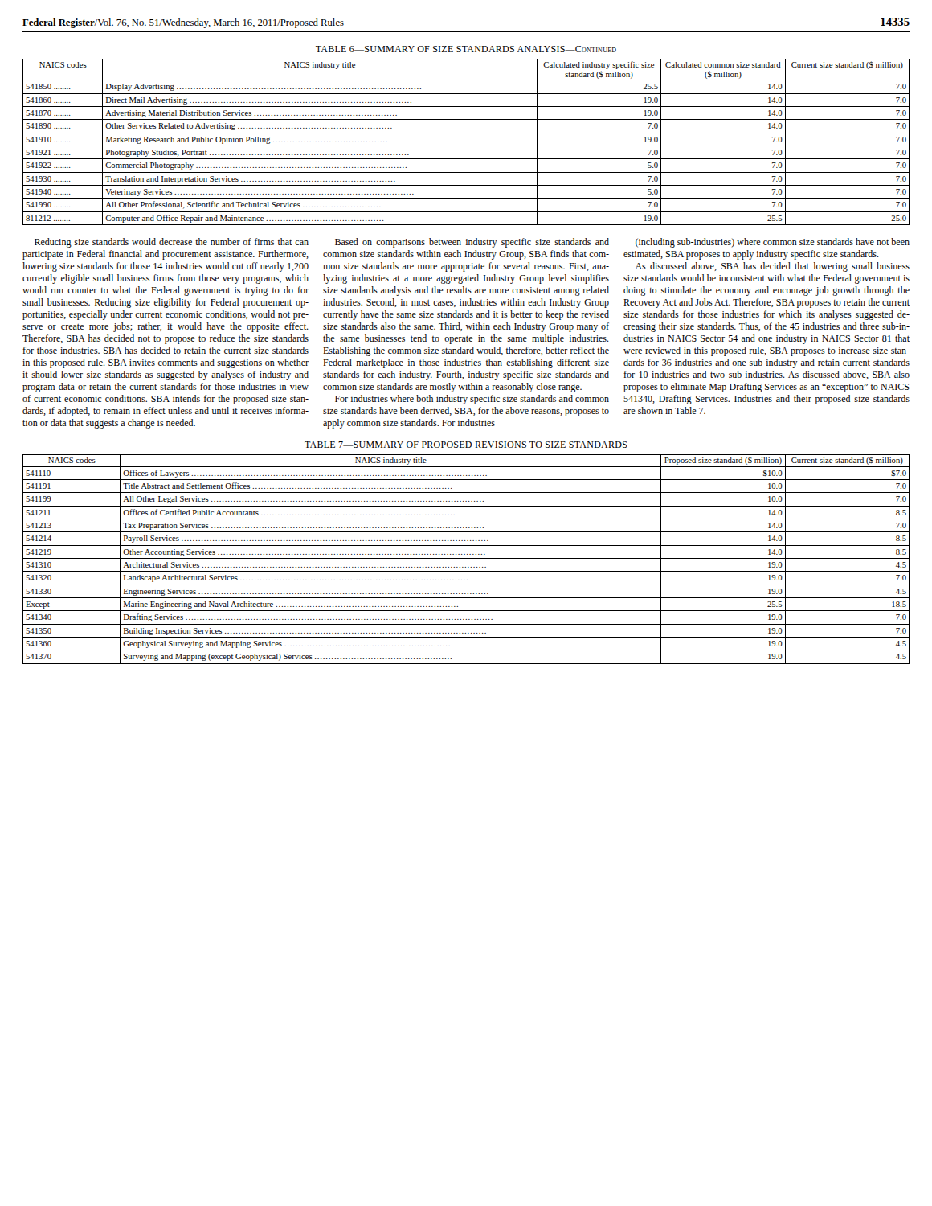Federal Register/Vol. 76, No. 51/Wednesday, March 16, 2011/Proposed Rules
14335
TABLE 6—SUMMARY OF SIZE STANDARDS ANALYSIS—Continued
| NAICS codes | NAICS industry title | Calculated industry specific size standard ($ million) | Calculated common size standard ($ million) | Current size standard ($ million) |
| --- | --- | --- | --- | --- |
| 541850 ........ | Display Advertising ....................................................................................... | 25.5 | 14.0 | 7.0 |
| 541860 ........ | Direct Mail Advertising ............................................................................... | 19.0 | 14.0 | 7.0 |
| 541870 ........ | Advertising Material Distribution Services ................................................... | 19.0 | 14.0 | 7.0 |
| 541890 ........ | Other Services Related to Advertising ....................................................... | 7.0 | 14.0 | 7.0 |
| 541910 ........ | Marketing Research and Public Opinion Polling ......................................... | 19.0 | 7.0 | 7.0 |
| 541921 ........ | Photography Studios, Portrait ....................................................................... | 7.0 | 7.0 | 7.0 |
| 541922 ........ | Commercial Photography ........................................................................... | 5.0 | 7.0 | 7.0 |
| 541930 ........ | Translation and Interpretation Services ....................................................... | 7.0 | 7.0 | 7.0 |
| 541940 ........ | Veterinary Services ..................................................................................... | 5.0 | 7.0 | 7.0 |
| 541990 ........ | All Other Professional, Scientific and Technical Services ............................ | 7.0 | 7.0 | 7.0 |
| 811212 ........ | Computer and Office Repair and Maintenance .......................................... | 19.0 | 25.5 | 25.0 |
Reducing size standards would decrease the number of firms that can participate in Federal financial and procurement assistance. Furthermore, lowering size standards for those 14 industries would cut off nearly 1,200 currently eligible small business firms from those very programs, which would run counter to what the Federal government is trying to do for small businesses. Reducing size eligibility for Federal procurement opportunities, especially under current economic conditions, would not preserve or create more jobs; rather, it would have the opposite effect. Therefore, SBA has decided not to propose to reduce the size standards for those industries. SBA has decided to retain the current size standards in this proposed rule. SBA invites comments and suggestions on whether it should lower size standards as suggested by analyses of industry and program data or retain the current standards for those industries in view of current economic conditions. SBA intends for the proposed size standards, if adopted, to remain in effect unless and until it receives information or data that suggests a change is needed.
Based on comparisons between industry specific size standards and common size standards within each Industry Group, SBA finds that common size standards are more appropriate for several reasons. First, analyzing industries at a more aggregated Industry Group level simplifies size standards analysis and the results are more consistent among related industries. Second, in most cases, industries within each Industry Group currently have the same size standards and it is better to keep the revised size standards also the same. Third, within each Industry Group many of the same businesses tend to operate in the same multiple industries. Establishing the common size standard would, therefore, better reflect the Federal marketplace in those industries than establishing different size standards for each industry. Fourth, industry specific size standards and common size standards are mostly within a reasonably close range.
For industries where both industry specific size standards and common size standards have been derived, SBA, for the above reasons, proposes to apply common size standards. For industries
(including sub-industries) where common size standards have not been estimated, SBA proposes to apply industry specific size standards.
As discussed above, SBA has decided that lowering small business size standards would be inconsistent with what the Federal government is doing to stimulate the economy and encourage job growth through the Recovery Act and Jobs Act. Therefore, SBA proposes to retain the current size standards for those industries for which its analyses suggested decreasing their size standards. Thus, of the 45 industries and three sub-industries in NAICS Sector 54 and one industry in NAICS Sector 81 that were reviewed in this proposed rule, SBA proposes to increase size standards for 36 industries and one sub-industry and retain current standards for 10 industries and two sub-industries. As discussed above, SBA also proposes to eliminate Map Drafting Services as an “exception” to NAICS 541340, Drafting Services. Industries and their proposed size standards are shown in Table 7.
TABLE 7—SUMMARY OF PROPOSED REVISIONS TO SIZE STANDARDS
| NAICS codes | NAICS industry title | Proposed size standard ($ million) | Current size standard ($ million) |
| --- | --- | --- | --- |
| 541110 | Offices of Lawyers ......................................................................................................... | $10.0 | $7.0 |
| 541191 | Title Abstract and Settlement Offices ....................................................................... | 10.0 | 7.0 |
| 541199 | All Other Legal Services ................................................................................................. | 10.0 | 7.0 |
| 541211 | Offices of Certified Public Accountants ..................................................................... | 14.0 | 8.5 |
| 541213 | Tax Preparation Services ................................................................................................. | 14.0 | 7.0 |
| 541214 | Payroll Services ............................................................................................................. | 14.0 | 8.5 |
| 541219 | Other Accounting Services ............................................................................................... | 14.0 | 8.5 |
| 541310 | Architectural Services ..................................................................................................... | 19.0 | 4.5 |
| 541320 | Landscape Architectural Services ................................................................................. | 19.0 | 7.0 |
| 541330 | Engineering Services ....................................................................................................... | 19.0 | 4.5 |
| Except | Marine Engineering and Naval Architecture ................................................................. | 25.5 | 18.5 |
| 541340 | Drafting Services ............................................................................................................. | 19.0 | 7.0 |
| 541350 | Building Inspection Services ............................................................................................. | 19.0 | 7.0 |
| 541360 | Geophysical Surveying and Mapping Services ........................................................... | 19.0 | 4.5 |
| 541370 | Surveying and Mapping (except Geophysical) Services ................................................. | 19.0 | 4.5 |